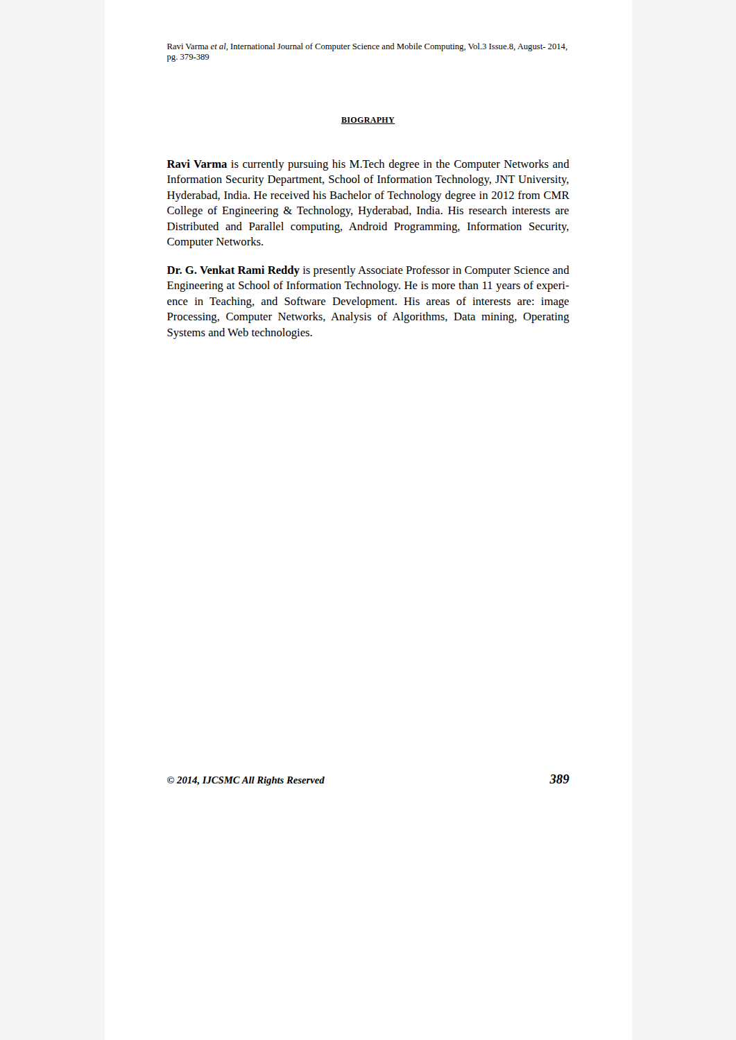Ravi Varma et al, International Journal of Computer Science and Mobile Computing, Vol.3 Issue.8, August- 2014, pg. 379-389
Biography
Ravi Varma is currently pursuing his M.Tech degree in the Computer Networks and Information Security Department, School of Information Technology, JNT University, Hyderabad, India. He received his Bachelor of Technology degree in 2012 from CMR College of Engineering & Technology, Hyderabad, India. His research interests are Distributed and Parallel computing, Android Programming, Information Security, Computer Networks.
Dr. G. Venkat Rami Reddy is presently Associate Professor in Computer Science and Engineering at School of Information Technology. He is more than 11 years of experience in Teaching, and Software Development. His areas of interests are: image Processing, Computer Networks, Analysis of Algorithms, Data mining, Operating Systems and Web technologies.
© 2014, IJCSMC All Rights Reserved 389